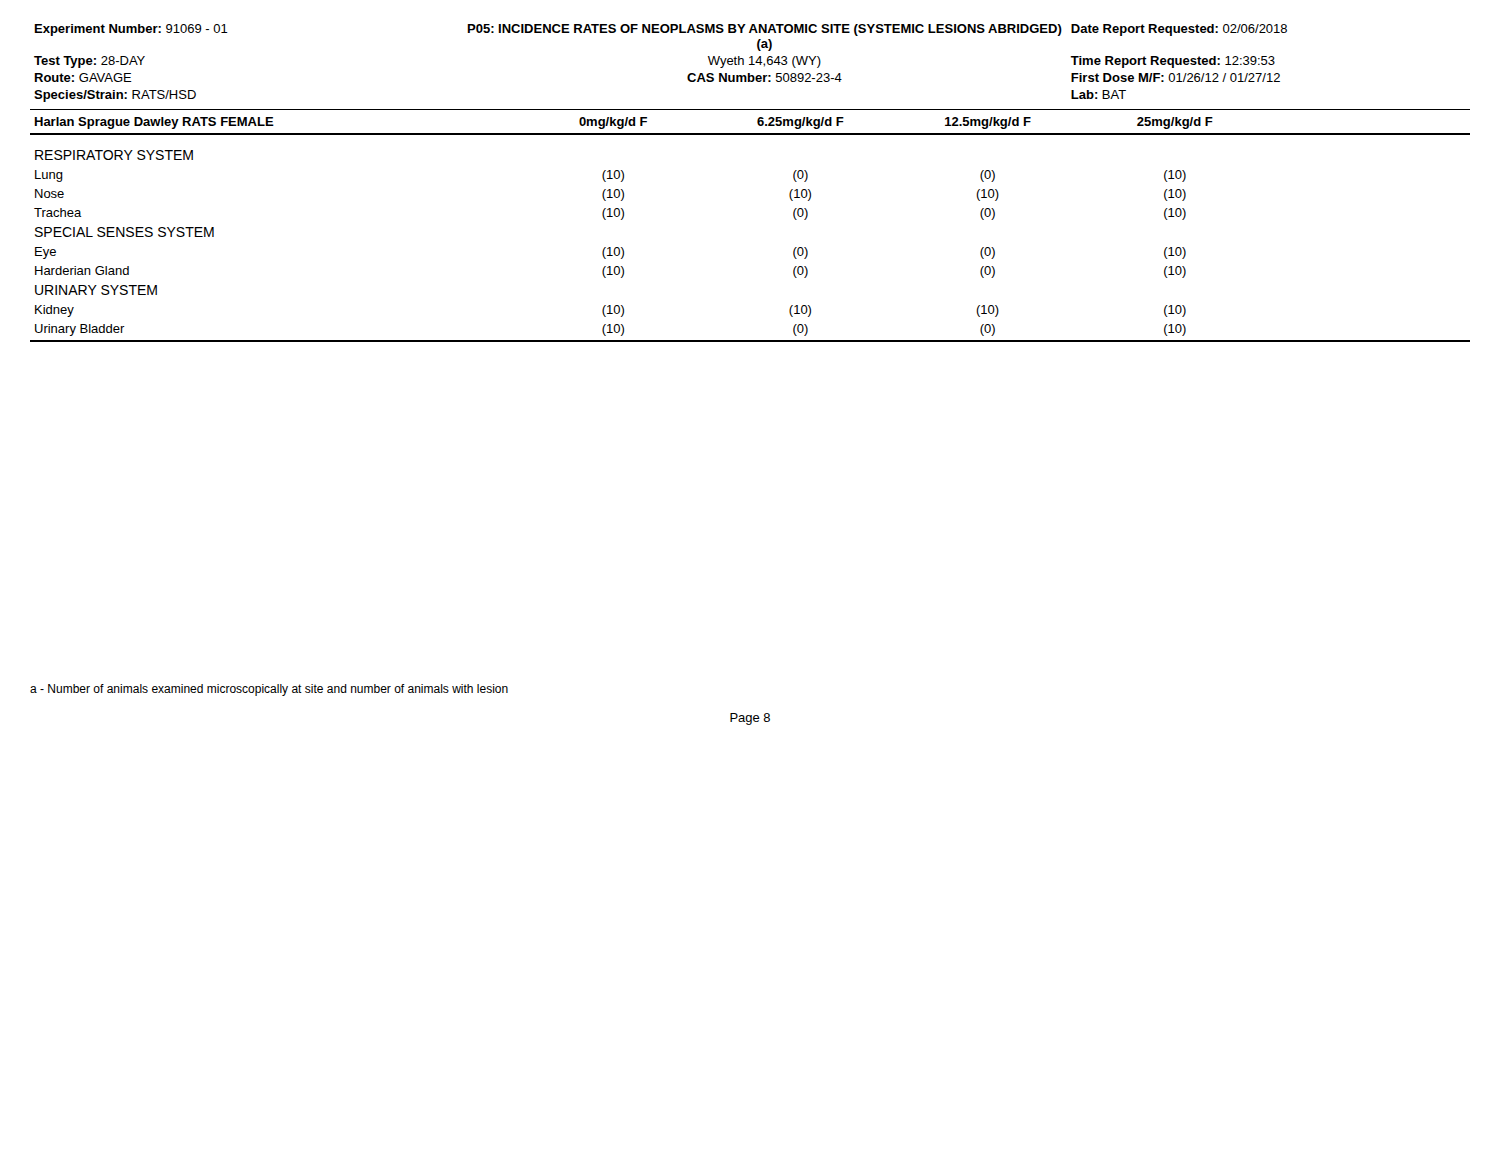| Experiment Number: 91069 - 01 | P05: INCIDENCE RATES OF NEOPLASMS BY ANATOMIC SITE (SYSTEMIC LESIONS ABRIDGED) (a) | Date Report Requested: 02/06/2018 |
| Test Type: 28-DAY | Wyeth 14,643 (WY) | Time Report Requested: 12:39:53 |
| Route: GAVAGE | CAS Number: 50892-23-4 | First Dose M/F: 01/26/12 / 01/27/12 |
| Species/Strain: RATS/HSD | | Lab: BAT |
| Harlan Sprague Dawley RATS FEMALE | 0mg/kg/d F | 6.25mg/kg/d F | 12.5mg/kg/d F | 25mg/kg/d F | |
| RESPIRATORY SYSTEM | | | | | |
| Lung | (10) | (0) | (0) | (10) | |
| Nose | (10) | (10) | (10) | (10) | |
| Trachea | (10) | (0) | (0) | (10) | |
| SPECIAL SENSES SYSTEM | | | | | |
| Eye | (10) | (0) | (0) | (10) | |
| Harderian Gland | (10) | (0) | (0) | (10) | |
| URINARY SYSTEM | | | | | |
| Kidney | (10) | (10) | (10) | (10) | |
| Urinary Bladder | (10) | (0) | (0) | (10) | |
a - Number of animals examined microscopically at site and number of animals with lesion
Page 8